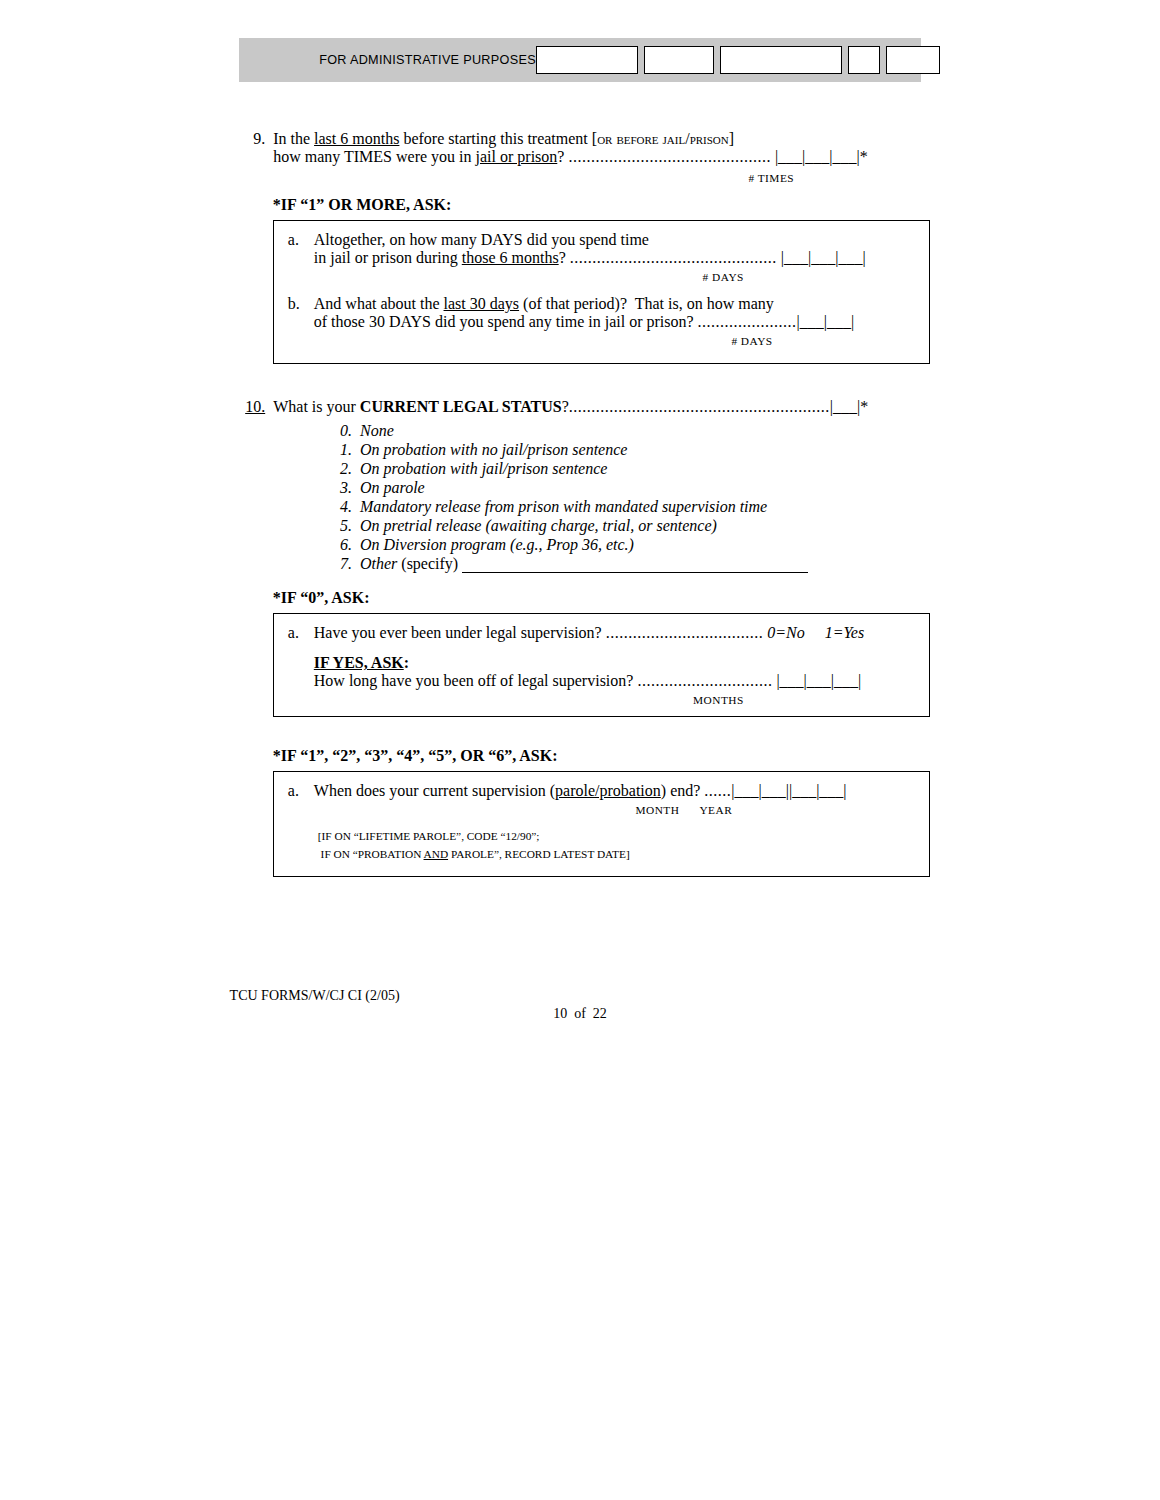FOR ADMINISTRATIVE PURPOSES
9.
In the last 6 months before starting this treatment [or before jail/prison]
how many TIMES were you in jail or prison? ............................................. |___|___|___|*
# TIMES
*IF “1” OR MORE, ASK:
a.
Altogether, on how many DAYS did you spend time
in jail or prison during those 6 months? .............................................. |___|___|___|
# DAYS
b.
And what about the last 30 days (of that period)? That is, on how many
of those 30 DAYS did you spend any time in jail or prison? ......................|___|___|
# DAYS
10.
What is your CURRENT LEGAL STATUS?..........................................................|___|*
0. None
1. On probation with no jail/prison sentence
2. On probation with jail/prison sentence
3. On parole
4. Mandatory release from prison with mandated supervision time
5. On pretrial release (awaiting charge, trial, or sentence)
6. On Diversion program (e.g., Prop 36, etc.)
7. Other (specify)
*IF “0”, ASK:
a.
Have you ever been under legal supervision? ................................... 0=No 1=Yes
IF YES, ASK:
How long have you been off of legal supervision? .............................. |___|___|___|
MONTHS
*IF “1”, “2”, “3”, “4”, “5”, OR “6”, ASK:
a.
When does your current supervision (parole/probation) end? ......|___|___||___|___|
MONTH YEAR
[IF ON “LIFETIME PAROLE”, CODE “12/90”;
IF ON “PROBATION AND PAROLE”, RECORD LATEST DATE]
TCU FORMS/W/CJ CI (2/05)
10 of 22